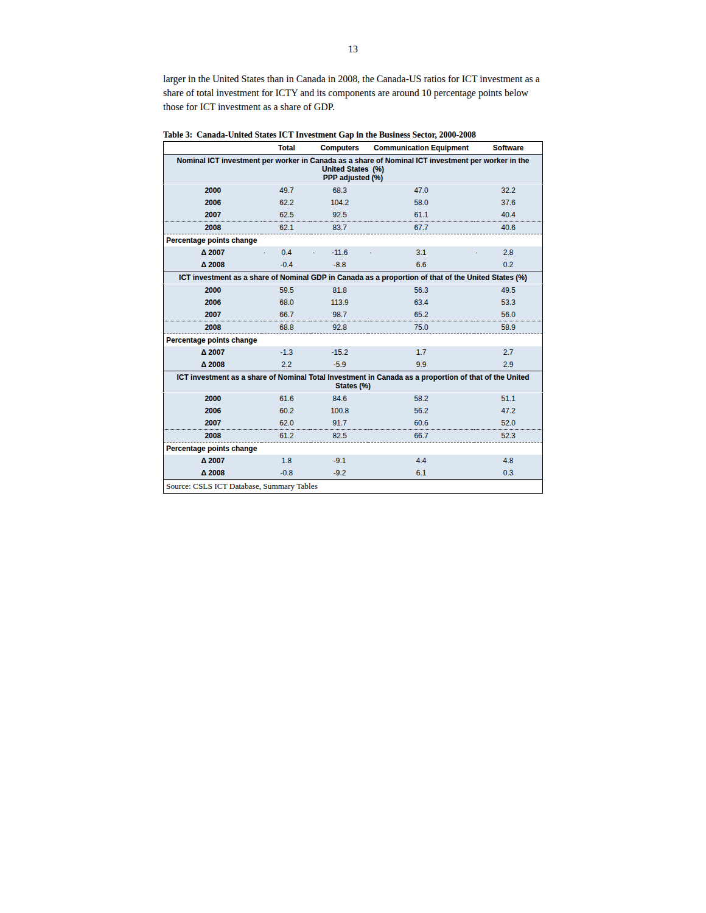13
larger in the United States than in Canada in 2008, the Canada-US ratios for ICT investment as a share of total investment for ICTY and its components are around 10 percentage points below those for ICT investment as a share of GDP.
Table 3: Canada-United States ICT Investment Gap in the Business Sector, 2000-2008
| | Total | Computers | Communication Equipment | Software |
| Nominal ICT investment per worker in Canada as a share of Nominal ICT investment per worker in the United States (%) PPP adjusted (%) |
| 2000 | 49.7 | 68.3 | 47.0 | 32.2 |
| 2006 | 62.2 | 104.2 | 58.0 | 37.6 |
| 2007 | 62.5 | 92.5 | 61.1 | 40.4 |
| 2008 | 62.1 | 83.7 | 67.7 | 40.6 |
| Percentage points change |
| Δ 2007 | 0.4 | -11.6 | 3.1 | 2.8 |
| Δ 2008 | -0.4 | -8.8 | 6.6 | 0.2 |
| ICT investment as a share of Nominal GDP in Canada as a proportion of that of the United States (%) |
| 2000 | 59.5 | 81.8 | 56.3 | 49.5 |
| 2006 | 68.0 | 113.9 | 63.4 | 53.3 |
| 2007 | 66.7 | 98.7 | 65.2 | 56.0 |
| 2008 | 68.8 | 92.8 | 75.0 | 58.9 |
| Percentage points change |
| Δ 2007 | -1.3 | -15.2 | 1.7 | 2.7 |
| Δ 2008 | 2.2 | -5.9 | 9.9 | 2.9 |
| ICT investment as a share of Nominal Total Investment in Canada as a proportion of that of the United States (%) |
| 2000 | 61.6 | 84.6 | 58.2 | 51.1 |
| 2006 | 60.2 | 100.8 | 56.2 | 47.2 |
| 2007 | 62.0 | 91.7 | 60.6 | 52.0 |
| 2008 | 61.2 | 82.5 | 66.7 | 52.3 |
| Percentage points change |
| Δ 2007 | 1.8 | -9.1 | 4.4 | 4.8 |
| Δ 2008 | -0.8 | -9.2 | 6.1 | 0.3 |
| Source: CSLS ICT Database, Summary Tables |